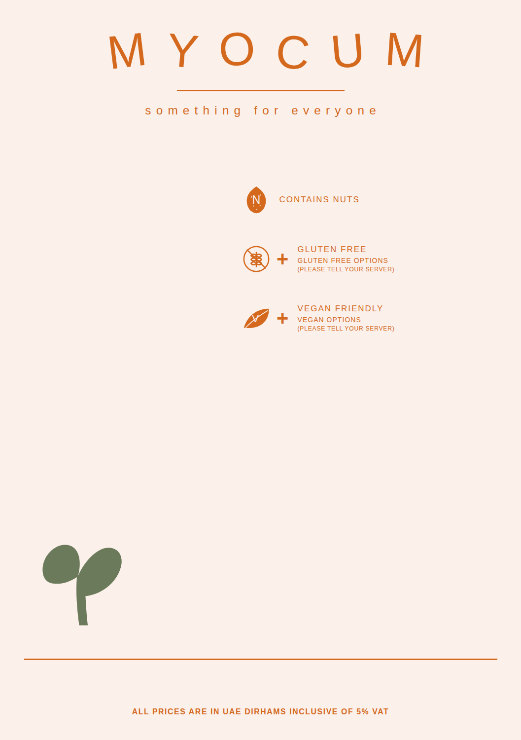MYOCUM
something for everyone
N Contains nuts
+ Gluten free Gluten free options (please tell your server)
V + Vegan friendly Vegan options (please tell your server)
All prices are in UAE dirhams inclusive of 5% VAT